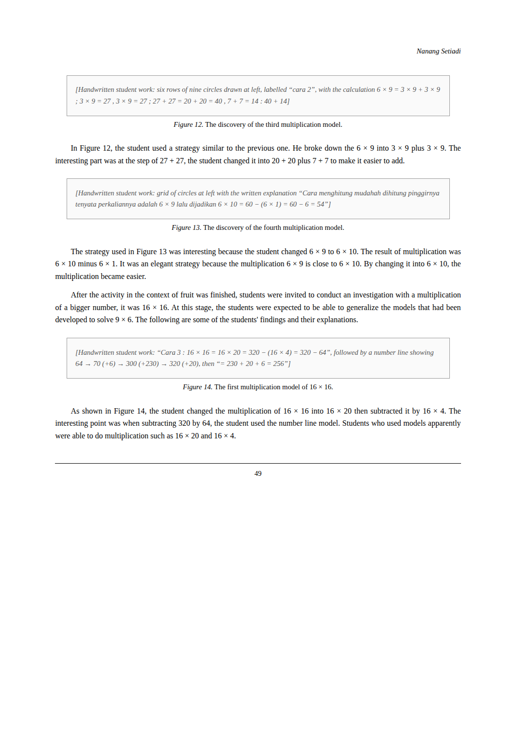Nanang Setiadi
[Handwritten student work: six rows of nine circles drawn at left, labelled “cara 2”, with the calculation 6 × 9 = 3 × 9 + 3 × 9 ; 3 × 9 = 27 , 3 × 9 = 27 ; 27 + 27 = 20 + 20 = 40 , 7 + 7 = 14 : 40 + 14]
Figure 12. The discovery of the third multiplication model.
In Figure 12, the student used a strategy similar to the previous one. He broke down the 6 × 9 into 3 × 9 plus 3 × 9. The interesting part was at the step of 27 + 27, the student changed it into 20 + 20 plus 7 + 7 to make it easier to add.
[Handwritten student work: grid of circles at left with the written explanation “Cara menghitung mudahah dihitung pinggirnya tenyata perkaliannya adalah 6 × 9 lalu dijadikan 6 × 10 = 60 − (6 × 1) = 60 − 6 = 54”]
Figure 13. The discovery of the fourth multiplication model.
The strategy used in Figure 13 was interesting because the student changed 6 × 9 to 6 × 10. The result of multiplication was 6 × 10 minus 6 × 1. It was an elegant strategy because the multiplication 6 × 9 is close to 6 × 10. By changing it into 6 × 10, the multiplication became easier.
After the activity in the context of fruit was finished, students were invited to conduct an investigation with a multiplication of a bigger number, it was 16 × 16. At this stage, the students were expected to be able to generalize the models that had been developed to solve 9 × 6. The following are some of the students' findings and their explanations.
[Handwritten student work: “Cara 3 : 16 × 16 = 16 × 20 = 320 − (16 × 4) = 320 − 64”, followed by a number line showing 64 → 70 (+6) → 300 (+230) → 320 (+20), then “= 230 + 20 + 6 = 256”]
Figure 14. The first multiplication model of 16 × 16.
As shown in Figure 14, the student changed the multiplication of 16 × 16 into 16 × 20 then subtracted it by 16 × 4. The interesting point was when subtracting 320 by 64, the student used the number line model. Students who used models apparently were able to do multiplication such as 16 × 20 and 16 × 4.
49